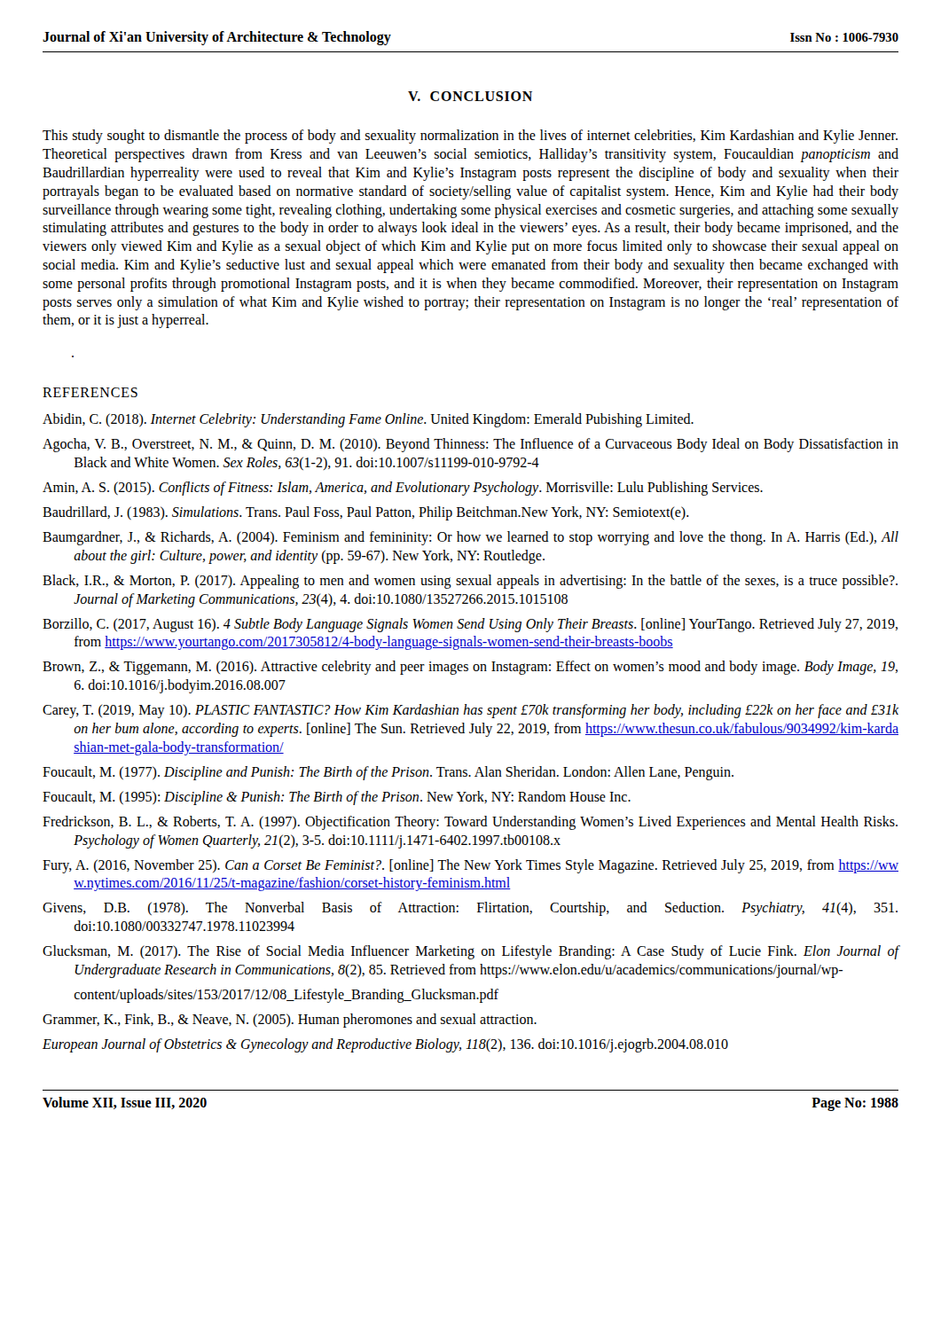Journal of Xi'an University of Architecture & Technology Issn No : 1006-7930
V. CONCLUSION
This study sought to dismantle the process of body and sexuality normalization in the lives of internet celebrities, Kim Kardashian and Kylie Jenner. Theoretical perspectives drawn from Kress and van Leeuwen’s social semiotics, Halliday’s transitivity system, Foucauldian panopticism and Baudrillardian hyperreality were used to reveal that Kim and Kylie’s Instagram posts represent the discipline of body and sexuality when their portrayals began to be evaluated based on normative standard of society/selling value of capitalist system. Hence, Kim and Kylie had their body surveillance through wearing some tight, revealing clothing, undertaking some physical exercises and cosmetic surgeries, and attaching some sexually stimulating attributes and gestures to the body in order to always look ideal in the viewers’ eyes. As a result, their body became imprisoned, and the viewers only viewed Kim and Kylie as a sexual object of which Kim and Kylie put on more focus limited only to showcase their sexual appeal on social media. Kim and Kylie’s seductive lust and sexual appeal which were emanated from their body and sexuality then became exchanged with some personal profits through promotional Instagram posts, and it is when they became commodified. Moreover, their representation on Instagram posts serves only a simulation of what Kim and Kylie wished to portray; their representation on Instagram is no longer the ‘real’ representation of them, or it is just a hyperreal.
.
REFERENCES
Abidin, C. (2018). Internet Celebrity: Understanding Fame Online. United Kingdom: Emerald Pubishing Limited.
Agocha, V. B., Overstreet, N. M., & Quinn, D. M. (2010). Beyond Thinness: The Influence of a Curvaceous Body Ideal on Body Dissatisfaction in Black and White Women. Sex Roles, 63(1-2), 91. doi:10.1007/s11199-010-9792-4
Amin, A. S. (2015). Conflicts of Fitness: Islam, America, and Evolutionary Psychology. Morrisville: Lulu Publishing Services.
Baudrillard, J. (1983). Simulations. Trans. Paul Foss, Paul Patton, Philip Beitchman.New York, NY: Semiotext(e).
Baumgardner, J., & Richards, A. (2004). Feminism and femininity: Or how we learned to stop worrying and love the thong. In A. Harris (Ed.), All about the girl: Culture, power, and identity (pp. 59-67). New York, NY: Routledge.
Black, I.R., & Morton, P. (2017). Appealing to men and women using sexual appeals in advertising: In the battle of the sexes, is a truce possible?. Journal of Marketing Communications, 23(4), 4. doi:10.1080/13527266.2015.1015108
Borzillo, C. (2017, August 16). 4 Subtle Body Language Signals Women Send Using Only Their Breasts. [online] YourTango. Retrieved July 27, 2019, from https://www.yourtango.com/2017305812/4-body-language-signals-women-send-their-breasts-boobs
Brown, Z., & Tiggemann, M. (2016). Attractive celebrity and peer images on Instagram: Effect on women’s mood and body image. Body Image, 19, 6. doi:10.1016/j.bodyim.2016.08.007
Carey, T. (2019, May 10). PLASTIC FANTASTIC? How Kim Kardashian has spent £70k transforming her body, including £22k on her face and £31k on her bum alone, according to experts. [online] The Sun. Retrieved July 22, 2019, from https://www.thesun.co.uk/fabulous/9034992/kim-kardashian-met-gala-body-transformation/
Foucault, M. (1977). Discipline and Punish: The Birth of the Prison. Trans. Alan Sheridan. London: Allen Lane, Penguin.
Foucault, M. (1995): Discipline & Punish: The Birth of the Prison. New York, NY: Random House Inc.
Fredrickson, B. L., & Roberts, T. A. (1997). Objectification Theory: Toward Understanding Women’s Lived Experiences and Mental Health Risks. Psychology of Women Quarterly, 21(2), 3-5. doi:10.1111/j.1471-6402.1997.tb00108.x
Fury, A. (2016, November 25). Can a Corset Be Feminist?. [online] The New York Times Style Magazine. Retrieved July 25, 2019, from https://www.nytimes.com/2016/11/25/t-magazine/fashion/corset-history-feminism.html
Givens, D.B. (1978). The Nonverbal Basis of Attraction: Flirtation, Courtship, and Seduction. Psychiatry, 41(4), 351. doi:10.1080/00332747.1978.11023994
Glucksman, M. (2017). The Rise of Social Media Influencer Marketing on Lifestyle Branding: A Case Study of Lucie Fink. Elon Journal of Undergraduate Research in Communications, 8(2), 85. Retrieved from https://www.elon.edu/u/academics/communications/journal/wp-
content/uploads/sites/153/2017/12/08_Lifestyle_Branding_Glucksman.pdf
Grammer, K., Fink, B., & Neave, N. (2005). Human pheromones and sexual attraction.
European Journal of Obstetrics & Gynecology and Reproductive Biology, 118(2), 136. doi:10.1016/j.ejogrb.2004.08.010
Volume XII, Issue III, 2020 Page No: 1988